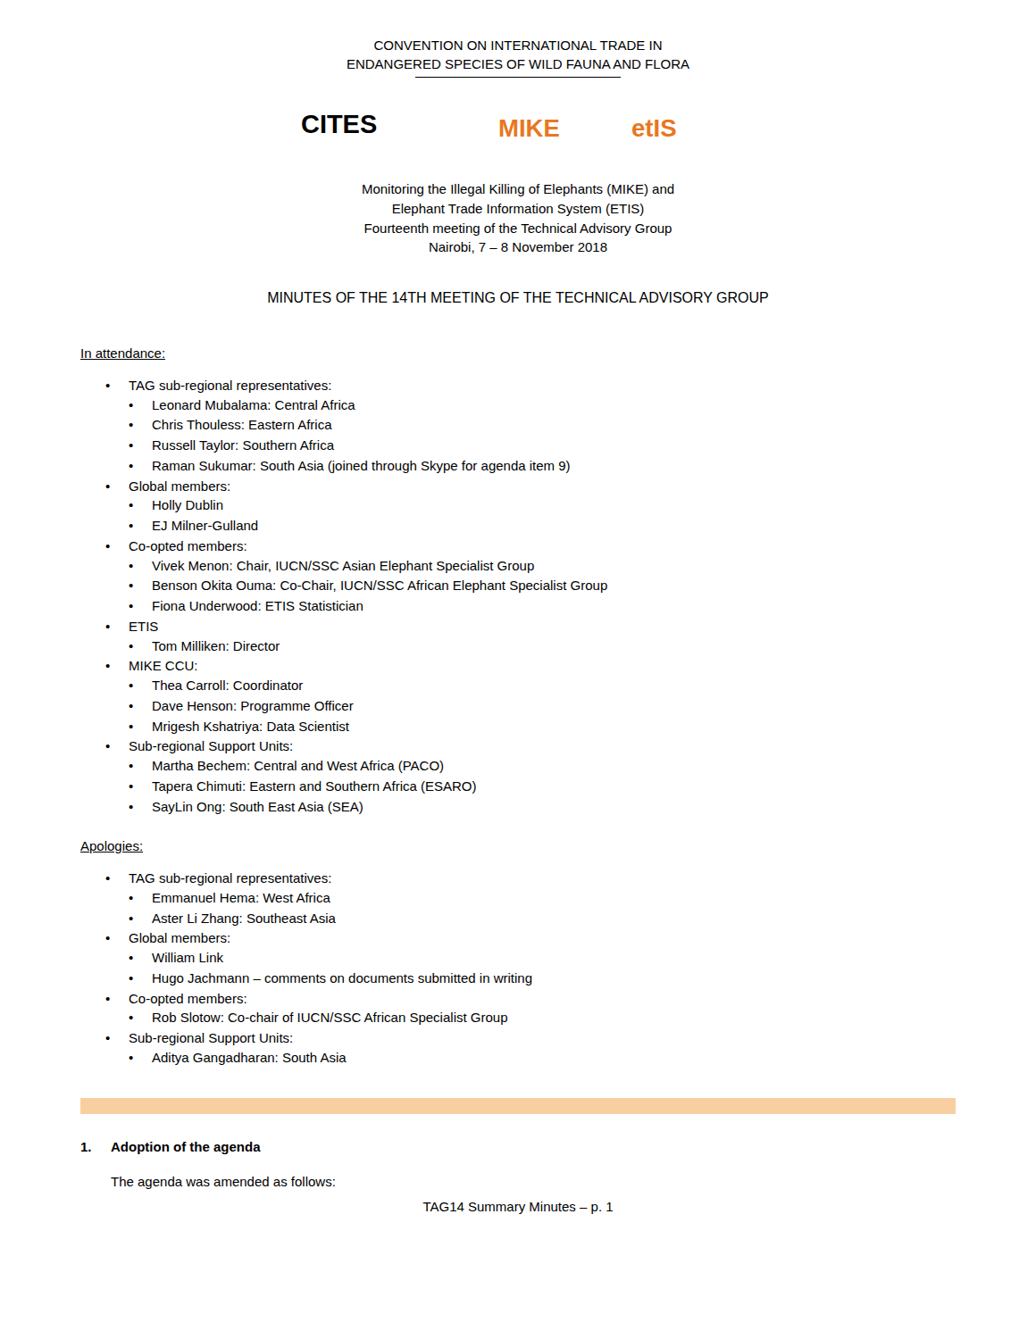CONVENTION ON INTERNATIONAL TRADE IN
ENDANGERED SPECIES OF WILD FAUNA AND FLORA
Monitoring the Illegal Killing of Elephants (MIKE) and
Elephant Trade Information System (ETIS)
Fourteenth meeting of the Technical Advisory Group
Nairobi, 7 – 8 November 2018
MINUTES OF THE 14TH MEETING OF THE TECHNICAL ADVISORY GROUP
In attendance:
TAG sub-regional representatives:
Leonard Mubalama: Central Africa
Chris Thouless: Eastern Africa
Russell Taylor: Southern Africa
Raman Sukumar: South Asia (joined through Skype for agenda item 9)
Global members:
Holly Dublin
EJ Milner-Gulland
Co-opted members:
Vivek Menon: Chair, IUCN/SSC Asian Elephant Specialist Group
Benson Okita Ouma: Co-Chair, IUCN/SSC African Elephant Specialist Group
Fiona Underwood: ETIS Statistician
ETIS
Tom Milliken: Director
MIKE CCU:
Thea Carroll: Coordinator
Dave Henson: Programme Officer
Mrigesh Kshatriya: Data Scientist
Sub-regional Support Units:
Martha Bechem: Central and West Africa (PACO)
Tapera Chimuti: Eastern and Southern Africa (ESARO)
SayLin Ong: South East Asia (SEA)
Apologies:
TAG sub-regional representatives:
Emmanuel Hema: West Africa
Aster Li Zhang: Southeast Asia
Global members:
William Link
Hugo Jachmann – comments on documents submitted in writing
Co-opted members:
Rob Slotow: Co-chair of IUCN/SSC African Specialist Group
Sub-regional Support Units:
Aditya Gangadharan: South Asia
1. Adoption of the agenda
The agenda was amended as follows:
TAG14 Summary Minutes – p. 1